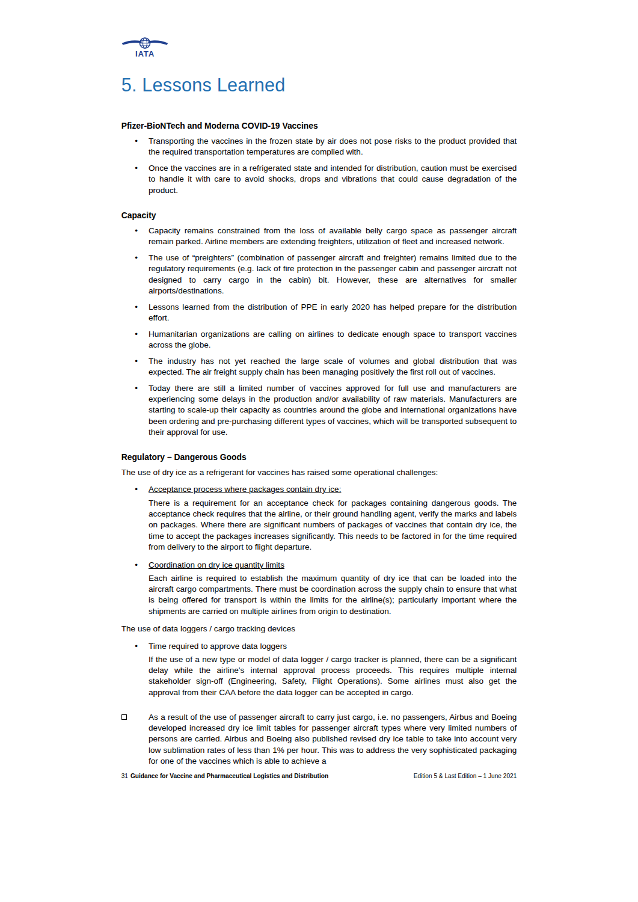IATA
5. Lessons Learned
Pfizer-BioNTech and Moderna COVID-19 Vaccines
Transporting the vaccines in the frozen state by air does not pose risks to the product provided that the required transportation temperatures are complied with.
Once the vaccines are in a refrigerated state and intended for distribution, caution must be exercised to handle it with care to avoid shocks, drops and vibrations that could cause degradation of the product.
Capacity
Capacity remains constrained from the loss of available belly cargo space as passenger aircraft remain parked. Airline members are extending freighters, utilization of fleet and increased network.
The use of “preighters” (combination of passenger aircraft and freighter) remains limited due to the regulatory requirements (e.g. lack of fire protection in the passenger cabin and passenger aircraft not designed to carry cargo in the cabin) bit. However, these are alternatives for smaller airports/destinations.
Lessons learned from the distribution of PPE in early 2020 has helped prepare for the distribution effort.
Humanitarian organizations are calling on airlines to dedicate enough space to transport vaccines across the globe.
The industry has not yet reached the large scale of volumes and global distribution that was expected. The air freight supply chain has been managing positively the first roll out of vaccines.
Today there are still a limited number of vaccines approved for full use and manufacturers are experiencing some delays in the production and/or availability of raw materials. Manufacturers are starting to scale-up their capacity as countries around the globe and international organizations have been ordering and pre-purchasing different types of vaccines, which will be transported subsequent to their approval for use.
Regulatory – Dangerous Goods
The use of dry ice as a refrigerant for vaccines has raised some operational challenges:
Acceptance process where packages contain dry ice:
There is a requirement for an acceptance check for packages containing dangerous goods. The acceptance check requires that the airline, or their ground handling agent, verify the marks and labels on packages. Where there are significant numbers of packages of vaccines that contain dry ice, the time to accept the packages increases significantly. This needs to be factored in for the time required from delivery to the airport to flight departure.
Coordination on dry ice quantity limits
Each airline is required to establish the maximum quantity of dry ice that can be loaded into the aircraft cargo compartments. There must be coordination across the supply chain to ensure that what is being offered for transport is within the limits for the airline(s); particularly important where the shipments are carried on multiple airlines from origin to destination.
The use of data loggers / cargo tracking devices
Time required to approve data loggers
If the use of a new type or model of data logger / cargo tracker is planned, there can be a significant delay while the airline's internal approval process proceeds. This requires multiple internal stakeholder sign-off (Engineering, Safety, Flight Operations). Some airlines must also get the approval from their CAA before the data logger can be accepted in cargo.
As a result of the use of passenger aircraft to carry just cargo, i.e. no passengers, Airbus and Boeing developed increased dry ice limit tables for passenger aircraft types where very limited numbers of persons are carried. Airbus and Boeing also published revised dry ice table to take into account very low sublimation rates of less than 1% per hour. This was to address the very sophisticated packaging for one of the vaccines which is able to achieve a
31 Guidance for Vaccine and Pharmaceutical Logistics and Distribution
Edition 5 & Last Edition – 1 June 2021